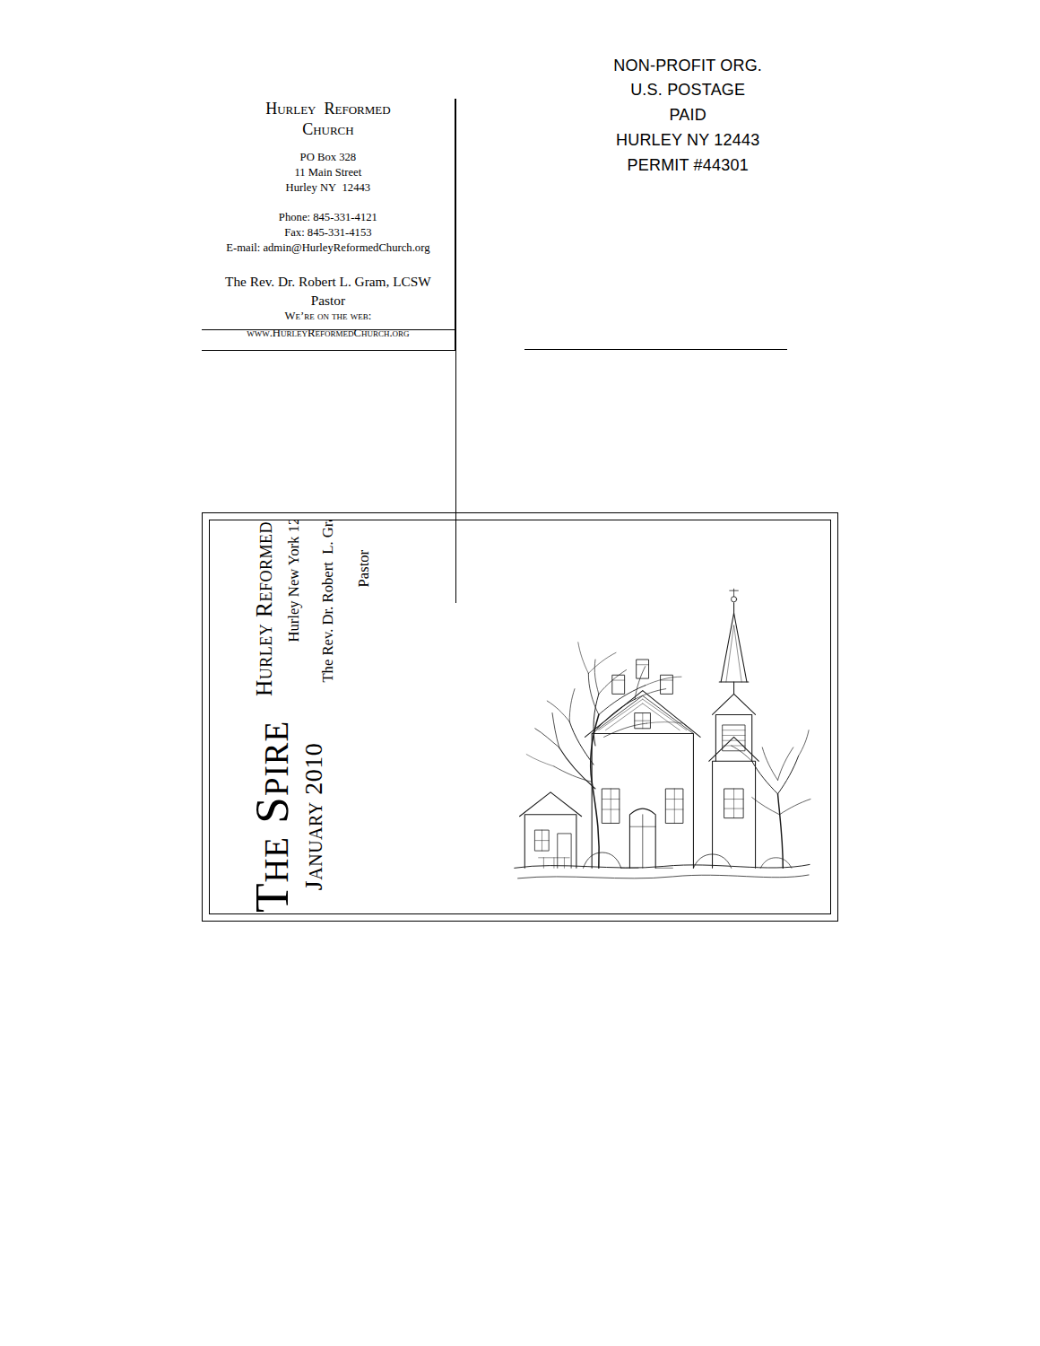NON-PROFIT ORG.
U.S. POSTAGE
PAID
HURLEY NY 12443
PERMIT #44301
Hurley Reformed
Church
PO Box 328
11 Main Street
Hurley NY 12443
Phone: 845-331-4121
Fax: 845-331-4153
E-mail: admin@HurleyReformedChurch.org
The Rev. Dr. Robert L. Gram, LCSW
Pastor
We’re on the web: www.HurleyReformedChurch.org
The Spire January 2010
Hurley Reformed Church Hurley New York 12443 The Rev. Dr. Robert L. Gram, LCSW Pastor